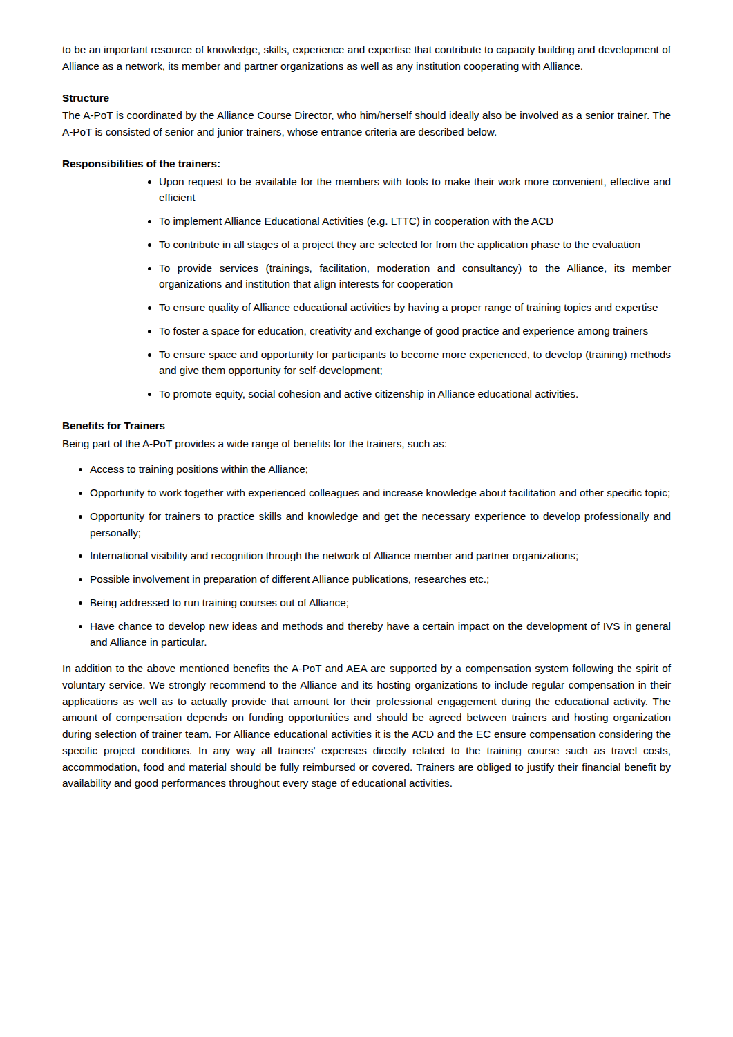to be an important resource of knowledge, skills, experience and expertise that contribute to capacity building and development of Alliance as a network, its member and partner organizations as well as any institution cooperating with Alliance.
Structure
The A-PoT is coordinated by the Alliance Course Director, who him/herself should ideally also be involved as a senior trainer. The A-PoT is consisted of senior and junior trainers, whose entrance criteria are described below.
Responsibilities of the trainers:
Upon request to be available for the members with tools to make their work more convenient, effective and efficient
To implement Alliance Educational Activities (e.g. LTTC) in cooperation with the ACD
To contribute in all stages of a project they are selected for from the application phase to the evaluation
To provide services (trainings, facilitation, moderation and consultancy) to the Alliance, its member organizations and institution that align interests for cooperation
To ensure quality of Alliance educational activities by having a proper range of training topics and expertise
To foster a space for education, creativity and exchange of good practice and experience among trainers
To ensure space and opportunity for participants to become more experienced, to develop (training) methods and give them opportunity for self-development;
To promote equity, social cohesion and active citizenship in Alliance educational activities.
Benefits for Trainers
Being part of the A-PoT provides a wide range of benefits for the trainers, such as:
Access to training positions within the Alliance;
Opportunity to work together with experienced colleagues and increase knowledge about facilitation and other specific topic;
Opportunity for trainers to practice skills and knowledge and get the necessary experience to develop professionally and personally;
International visibility and recognition through the network of Alliance member and partner organizations;
Possible involvement in preparation of different Alliance publications, researches etc.;
Being addressed to run training courses out of Alliance;
Have chance to develop new ideas and methods and thereby have a certain impact on the development of IVS in general and Alliance in particular.
In addition to the above mentioned benefits the A-PoT and AEA are supported by a compensation system following the spirit of voluntary service. We strongly recommend to the Alliance and its hosting organizations to include regular compensation in their applications as well as to actually provide that amount for their professional engagement during the educational activity. The amount of compensation depends on funding opportunities and should be agreed between trainers and hosting organization during selection of trainer team. For Alliance educational activities it is the ACD and the EC ensure compensation considering the specific project conditions. In any way all trainers' expenses directly related to the training course such as travel costs, accommodation, food and material should be fully reimbursed or covered. Trainers are obliged to justify their financial benefit by availability and good performances throughout every stage of educational activities.